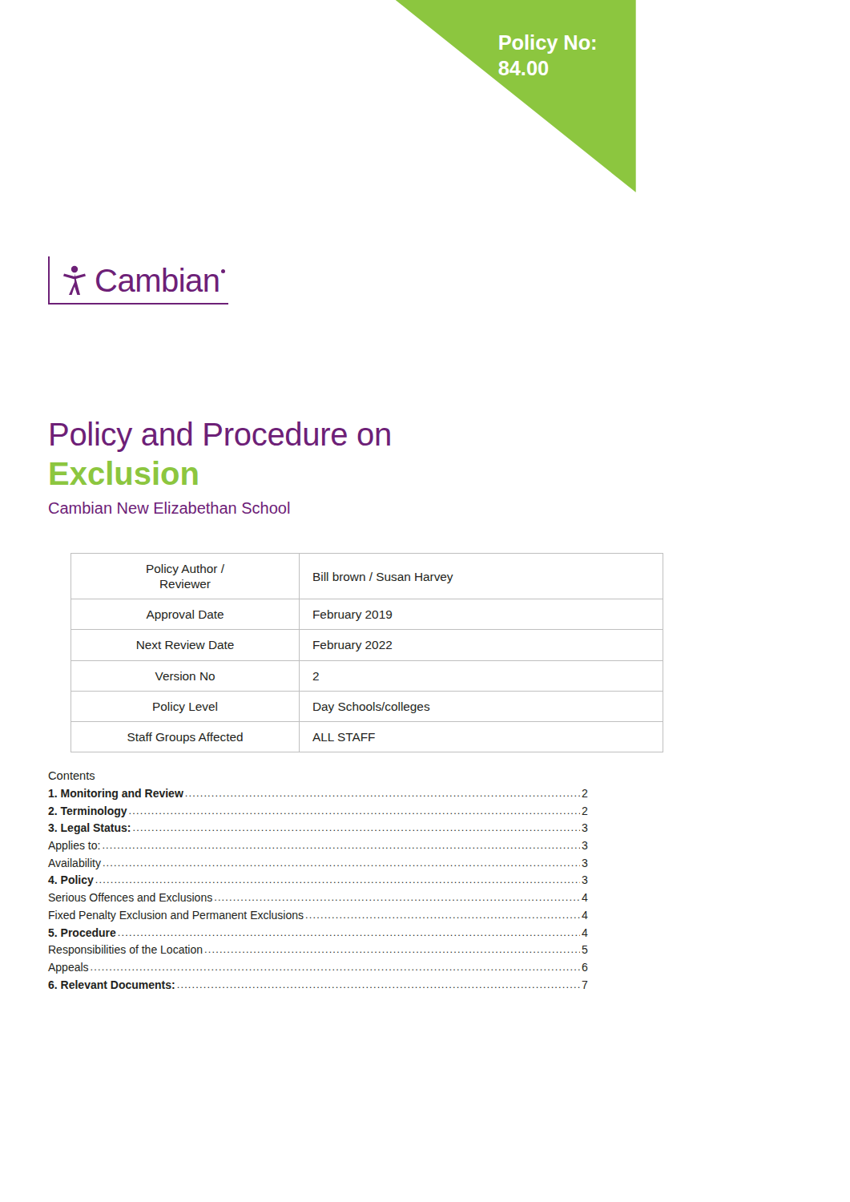Policy No:
84.00
Cambian
Policy and Procedure on
Exclusion
Cambian New Elizabethan School
| Policy Author / Reviewer | Bill brown / Susan Harvey |
| Approval Date | February 2019 |
| Next Review Date | February 2022 |
| Version No | 2 |
| Policy Level | Day Schools/colleges |
| Staff Groups Affected | ALL STAFF |
Contents
1. Monitoring and Review........................................................................................................................................................... 2
2. Terminology............................................................................................................................................................................. 2
3. Legal Status:............................................................................................................................................................................. 3
Applies to:..................................................................................................................................................................................... 3
Availability..................................................................................................................................................................................... 3
4. Policy......................................................................................................................................................................................... 3
Serious Offences and Exclusions................................................................................................................................. 4
Fixed Penalty Exclusion and Permanent Exclusions................................................................................................. 4
5. Procedure................................................................................................................................................................................. 4
Responsibilities of the Location................................................................................................................................... 5
Appeals......................................................................................................................................................................................... 6
6. Relevant Documents:............................................................................................................................................. 7